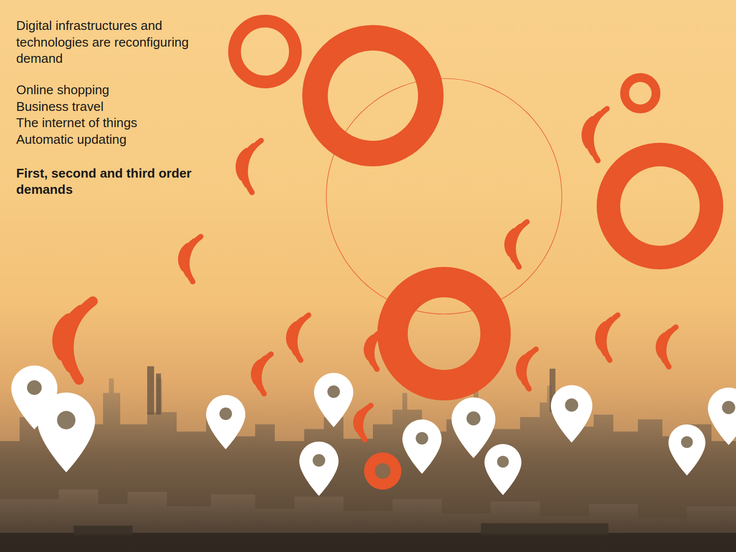Digital infrastructures and technologies are reconfiguring demand
Online shopping
Business travel
The internet of things
Automatic updating
First, second and third order demands